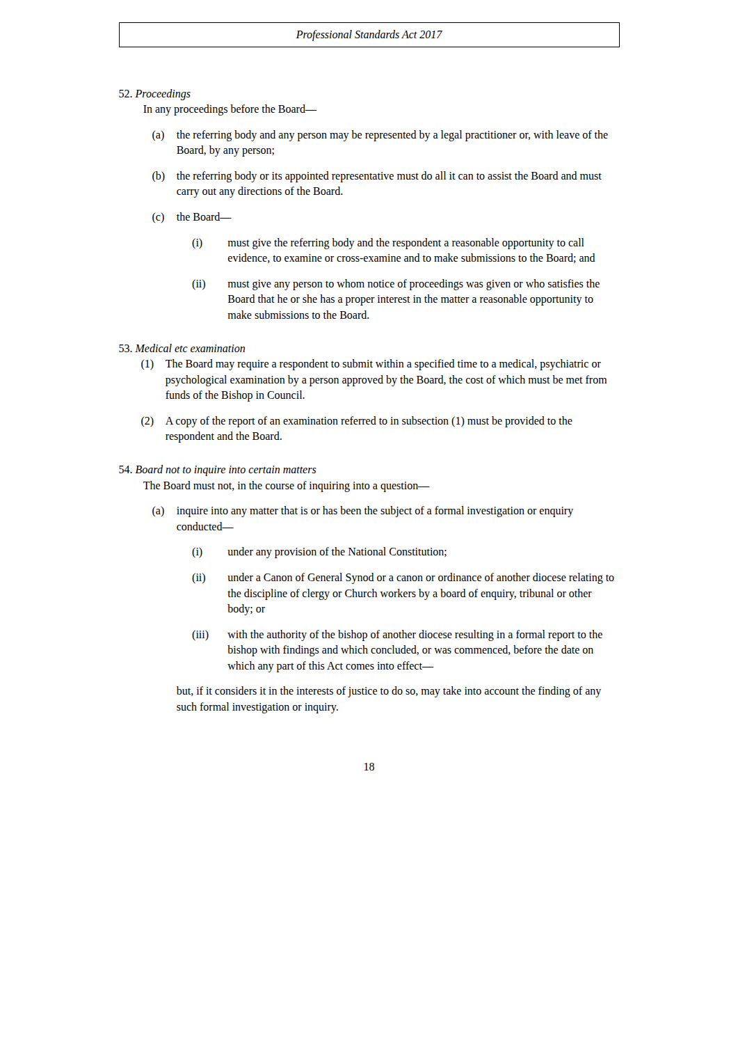Professional Standards Act 2017
52. Proceedings
In any proceedings before the Board—
(a) the referring body and any person may be represented by a legal practitioner or, with leave of the Board, by any person;
(b) the referring body or its appointed representative must do all it can to assist the Board and must carry out any directions of the Board.
(c) the Board—
(i) must give the referring body and the respondent a reasonable opportunity to call evidence, to examine or cross-examine and to make submissions to the Board; and
(ii) must give any person to whom notice of proceedings was given or who satisfies the Board that he or she has a proper interest in the matter a reasonable opportunity to make submissions to the Board.
53. Medical etc examination
(1) The Board may require a respondent to submit within a specified time to a medical, psychiatric or psychological examination by a person approved by the Board, the cost of which must be met from funds of the Bishop in Council.
(2) A copy of the report of an examination referred to in subsection (1) must be provided to the respondent and the Board.
54. Board not to inquire into certain matters
The Board must not, in the course of inquiring into a question—
(a) inquire into any matter that is or has been the subject of a formal investigation or enquiry conducted—
(i) under any provision of the National Constitution;
(ii) under a Canon of General Synod or a canon or ordinance of another diocese relating to the discipline of clergy or Church workers by a board of enquiry, tribunal or other body; or
(iii) with the authority of the bishop of another diocese resulting in a formal report to the bishop with findings and which concluded, or was commenced, before the date on which any part of this Act comes into effect—
but, if it considers it in the interests of justice to do so, may take into account the finding of any such formal investigation or inquiry.
18